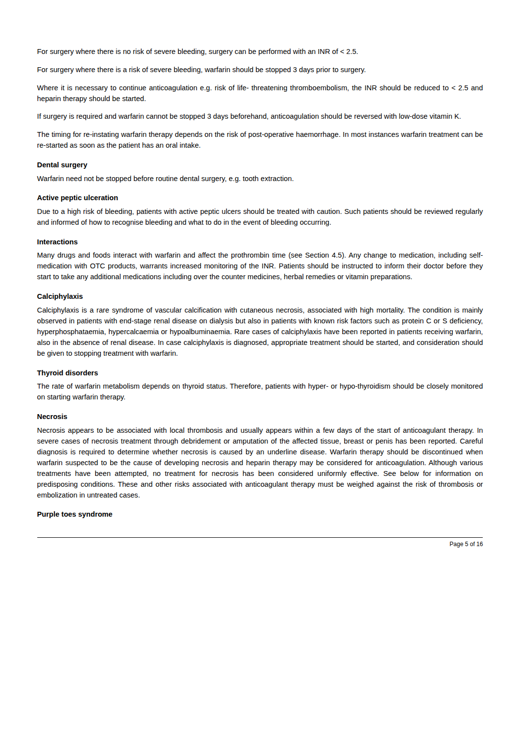For surgery where there is no risk of severe bleeding, surgery can be performed with an INR of < 2.5.
For surgery where there is a risk of severe bleeding, warfarin should be stopped 3 days prior to surgery.
Where it is necessary to continue anticoagulation e.g. risk of life- threatening thromboembolism, the INR should be reduced to < 2.5 and heparin therapy should be started.
If surgery is required and warfarin cannot be stopped 3 days beforehand, anticoagulation should be reversed with low-dose vitamin K.
The timing for re-instating warfarin therapy depends on the risk of post-operative haemorrhage. In most instances warfarin treatment can be re-started as soon as the patient has an oral intake.
Dental surgery
Warfarin need not be stopped before routine dental surgery, e.g. tooth extraction.
Active peptic ulceration
Due to a high risk of bleeding, patients with active peptic ulcers should be treated with caution. Such patients should be reviewed regularly and informed of how to recognise bleeding and what to do in the event of bleeding occurring.
Interactions
Many drugs and foods interact with warfarin and affect the prothrombin time (see Section 4.5). Any change to medication, including self-medication with OTC products, warrants increased monitoring of the INR. Patients should be instructed to inform their doctor before they start to take any additional medications including over the counter medicines, herbal remedies or vitamin preparations.
Calciphylaxis
Calciphylaxis is a rare syndrome of vascular calcification with cutaneous necrosis, associated with high mortality. The condition is mainly observed in patients with end-stage renal disease on dialysis but also in patients with known risk factors such as protein C or S deficiency, hyperphosphataemia, hypercalcaemia or hypoalbuminaemia. Rare cases of calciphylaxis have been reported in patients receiving warfarin, also in the absence of renal disease. In case calciphylaxis is diagnosed, appropriate treatment should be started, and consideration should be given to stopping treatment with warfarin.
Thyroid disorders
The rate of warfarin metabolism depends on thyroid status. Therefore, patients with hyper- or hypo-thyroidism should be closely monitored on starting warfarin therapy.
Necrosis
Necrosis appears to be associated with local thrombosis and usually appears within a few days of the start of anticoagulant therapy. In severe cases of necrosis treatment through debridement or amputation of the affected tissue, breast or penis has been reported. Careful diagnosis is required to determine whether necrosis is caused by an underline disease. Warfarin therapy should be discontinued when warfarin suspected to be the cause of developing necrosis and heparin therapy may be considered for anticoagulation. Although various treatments have been attempted, no treatment for necrosis has been considered uniformly effective. See below for information on predisposing conditions. These and other risks associated with anticoagulant therapy must be weighed against the risk of thrombosis or embolization in untreated cases.
Purple toes syndrome
Page 5 of 16